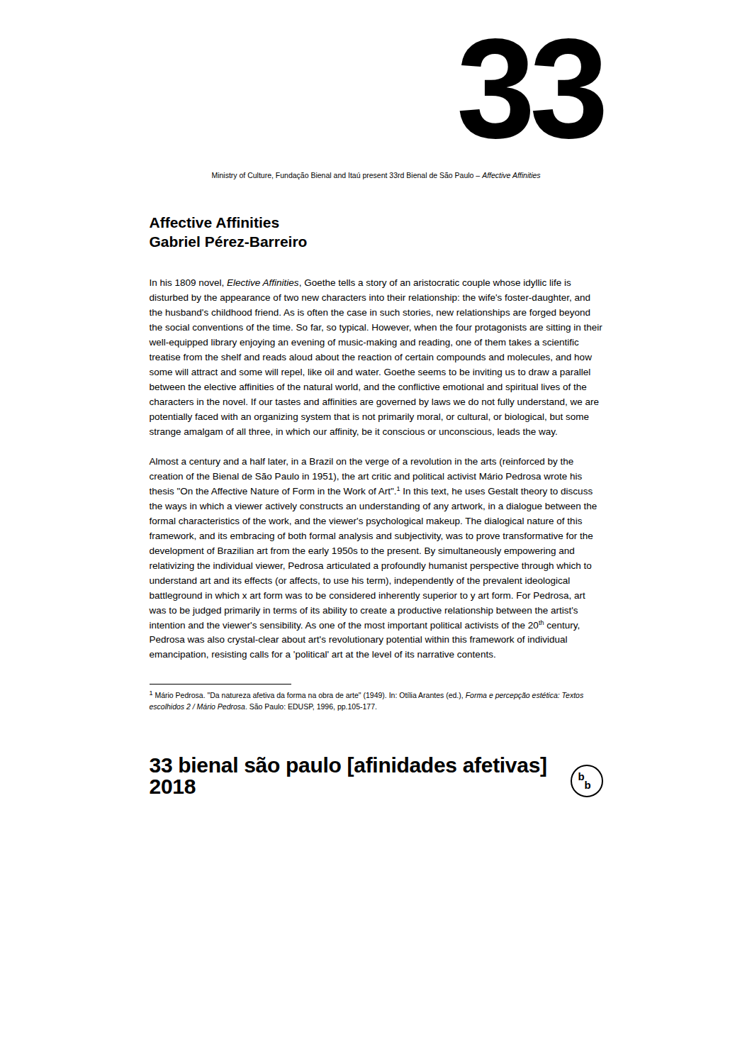33
Ministry of Culture, Fundação Bienal and Itaú present 33rd Bienal de São Paulo – Affective Affinities
Affective Affinities
Gabriel Pérez-Barreiro
In his 1809 novel, Elective Affinities, Goethe tells a story of an aristocratic couple whose idyllic life is disturbed by the appearance of two new characters into their relationship: the wife's foster‑daughter, and the husband's childhood friend. As is often the case in such stories, new relationships are forged beyond the social conventions of the time. So far, so typical. However, when the four protagonists are sitting in their well‑equipped library enjoying an evening of music‑making and reading, one of them takes a scientific treatise from the shelf and reads aloud about the reaction of certain compounds and molecules, and how some will attract and some will repel, like oil and water. Goethe seems to be inviting us to draw a parallel between the elective affinities of the natural world, and the conflictive emotional and spiritual lives of the characters in the novel. If our tastes and affinities are governed by laws we do not fully understand, we are potentially faced with an organizing system that is not primarily moral, or cultural, or biological, but some strange amalgam of all three, in which our affinity, be it conscious or unconscious, leads the way.
Almost a century and a half later, in a Brazil on the verge of a revolution in the arts (reinforced by the creation of the Bienal de São Paulo in 1951), the art critic and political activist Mário Pedrosa wrote his thesis "On the Affective Nature of Form in the Work of Art".1 In this text, he uses Gestalt theory to discuss the ways in which a viewer actively constructs an understanding of any artwork, in a dialogue between the formal characteristics of the work, and the viewer's psychological makeup. The dialogical nature of this framework, and its embracing of both formal analysis and subjectivity, was to prove transformative for the development of Brazilian art from the early 1950s to the present. By simultaneously empowering and relativizing the individual viewer, Pedrosa articulated a profoundly humanist perspective through which to understand art and its effects (or affects, to use his term), independently of the prevalent ideological battleground in which x art form was to be considered inherently superior to y art form. For Pedrosa, art was to be judged primarily in terms of its ability to create a productive relationship between the artist's intention and the viewer's sensibility. As one of the most important political activists of the 20th century, Pedrosa was also crystal‑clear about art's revolutionary potential within this framework of individual emancipation, resisting calls for a 'political' art at the level of its narrative contents.
1 Mário Pedrosa. "Da natureza afetiva da forma na obra de arte" (1949). In: Otília Arantes (ed.), Forma e percepção estética: Textos escolhidos 2 / Mário Pedrosa. São Paulo: EDUSP, 1996, pp.105‑177.
33 bienal são paulo [afinidades afetivas] 2018
b b